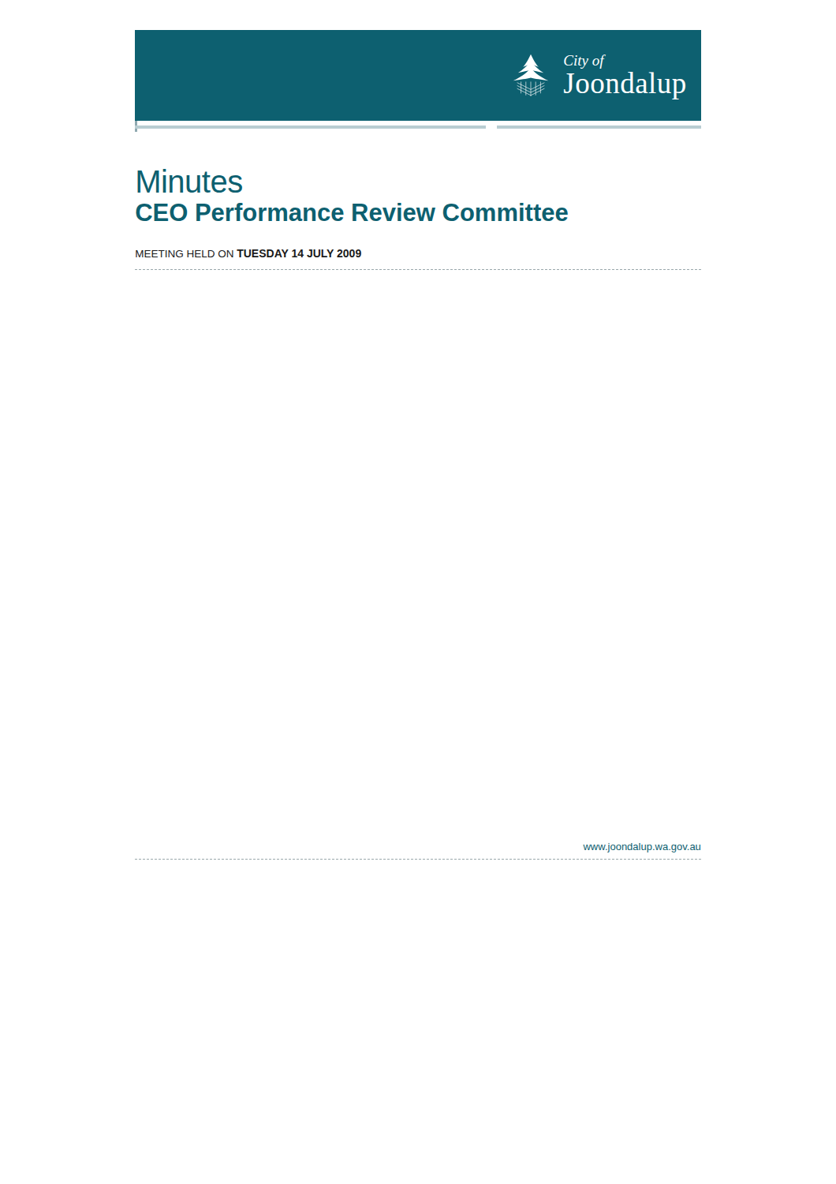City of Joondalup
Minutes
CEO Performance Review Committee
MEETING HELD ON TUESDAY 14 JULY 2009
www.joondalup.wa.gov.au